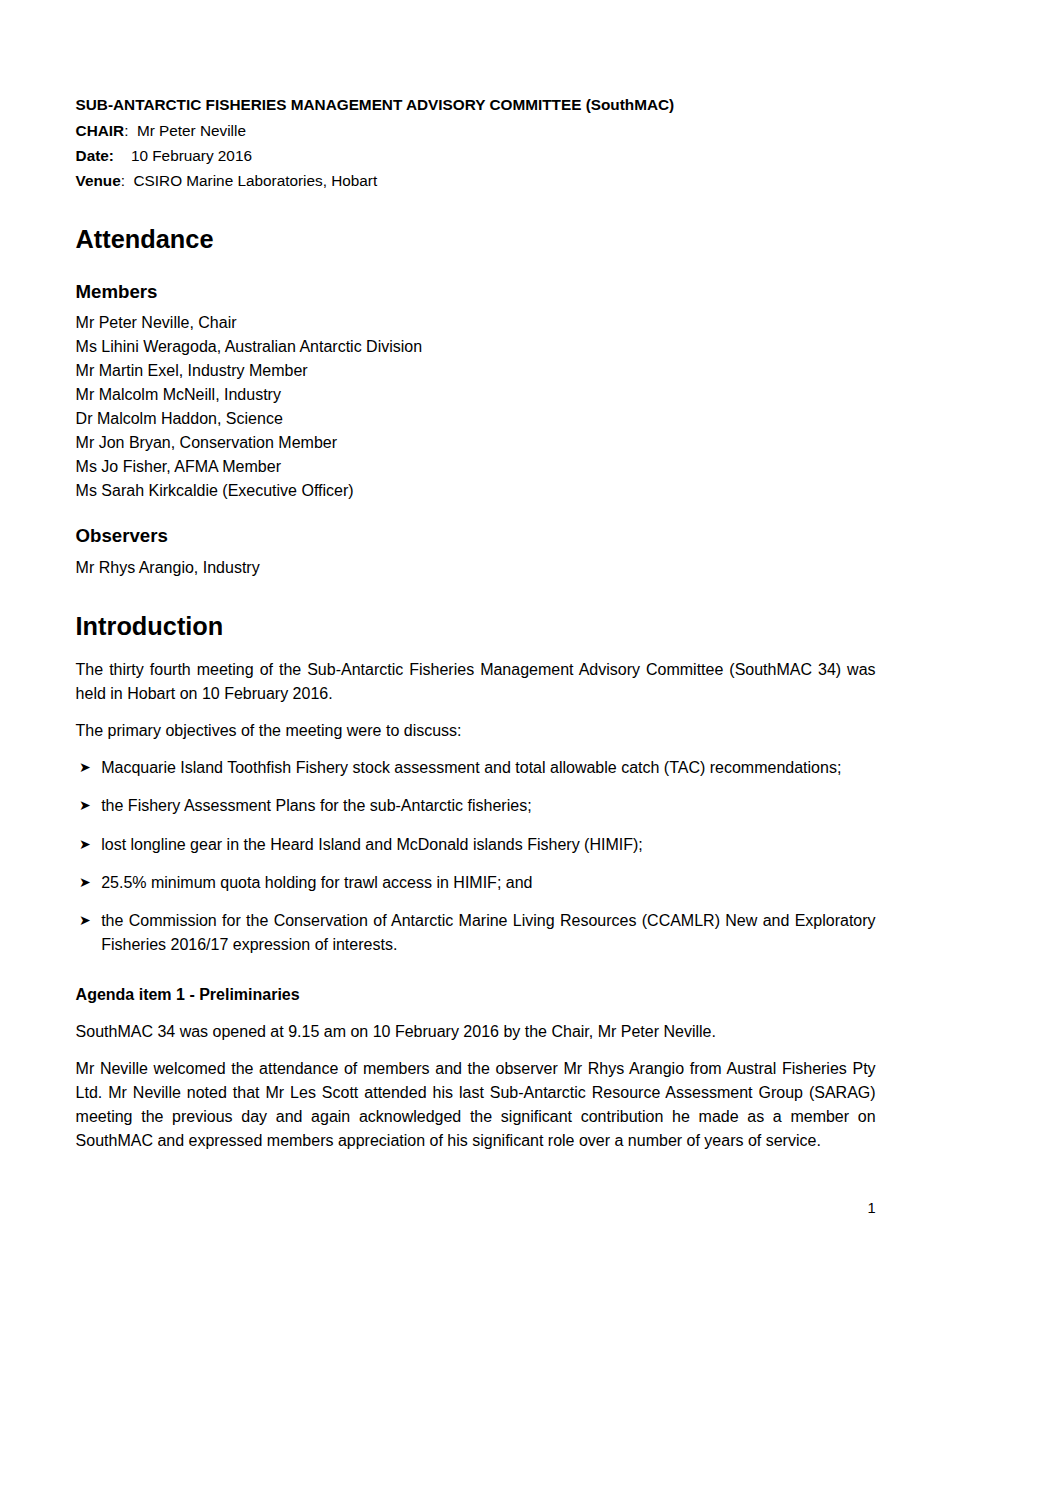SUB-ANTARCTIC FISHERIES MANAGEMENT ADVISORY COMMITTEE (SouthMAC)
CHAIR: Mr Peter Neville
Date: 10 February 2016
Venue: CSIRO Marine Laboratories, Hobart
Attendance
Members
Mr Peter Neville, Chair
Ms Lihini Weragoda, Australian Antarctic Division
Mr Martin Exel, Industry Member
Mr Malcolm McNeill, Industry
Dr Malcolm Haddon, Science
Mr Jon Bryan, Conservation Member
Ms Jo Fisher, AFMA Member
Ms Sarah Kirkcaldie (Executive Officer)
Observers
Mr Rhys Arangio, Industry
Introduction
The thirty fourth meeting of the Sub-Antarctic Fisheries Management Advisory Committee (SouthMAC 34) was held in Hobart on 10 February 2016.
The primary objectives of the meeting were to discuss:
Macquarie Island Toothfish Fishery stock assessment and total allowable catch (TAC) recommendations;
the Fishery Assessment Plans for the sub-Antarctic fisheries;
lost longline gear in the Heard Island and McDonald islands Fishery (HIMIF);
25.5% minimum quota holding for trawl access in HIMIF; and
the Commission for the Conservation of Antarctic Marine Living Resources (CCAMLR) New and Exploratory Fisheries 2016/17 expression of interests.
Agenda item 1 - Preliminaries
SouthMAC 34 was opened at 9.15 am on 10 February 2016 by the Chair, Mr Peter Neville.
Mr Neville welcomed the attendance of members and the observer Mr Rhys Arangio from Austral Fisheries Pty Ltd. Mr Neville noted that Mr Les Scott attended his last Sub-Antarctic Resource Assessment Group (SARAG) meeting the previous day and again acknowledged the significant contribution he made as a member on SouthMAC and expressed members appreciation of his significant role over a number of years of service.
1